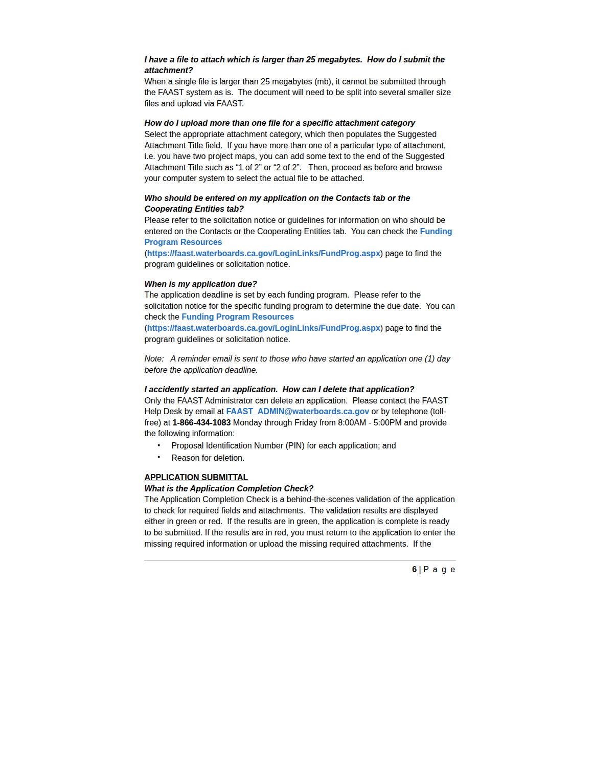I have a file to attach which is larger than 25 megabytes. How do I submit the attachment?
When a single file is larger than 25 megabytes (mb), it cannot be submitted through the FAAST system as is. The document will need to be split into several smaller size files and upload via FAAST.
How do I upload more than one file for a specific attachment category
Select the appropriate attachment category, which then populates the Suggested Attachment Title field. If you have more than one of a particular type of attachment, i.e. you have two project maps, you can add some text to the end of the Suggested Attachment Title such as “1 of 2” or “2 of 2”. Then, proceed as before and browse your computer system to select the actual file to be attached.
Who should be entered on my application on the Contacts tab or the Cooperating Entities tab?
Please refer to the solicitation notice or guidelines for information on who should be entered on the Contacts or the Cooperating Entities tab. You can check the Funding Program Resources (https://faast.waterboards.ca.gov/LoginLinks/FundProg.aspx) page to find the program guidelines or solicitation notice.
When is my application due?
The application deadline is set by each funding program. Please refer to the solicitation notice for the specific funding program to determine the due date. You can check the Funding Program Resources (https://faast.waterboards.ca.gov/LoginLinks/FundProg.aspx) page to find the program guidelines or solicitation notice.
Note: A reminder email is sent to those who have started an application one (1) day before the application deadline.
I accidently started an application. How can I delete that application?
Only the FAAST Administrator can delete an application. Please contact the FAAST Help Desk by email at FAAST_ADMIN@waterboards.ca.gov or by telephone (toll-free) at 1-866-434-1083 Monday through Friday from 8:00AM - 5:00PM and provide the following information:
Proposal Identification Number (PIN) for each application; and
Reason for deletion.
APPLICATION SUBMITTAL
What is the Application Completion Check?
The Application Completion Check is a behind-the-scenes validation of the application to check for required fields and attachments. The validation results are displayed either in green or red. If the results are in green, the application is complete is ready to be submitted. If the results are in red, you must return to the application to enter the missing required information or upload the missing required attachments. If the
6 | P a g e